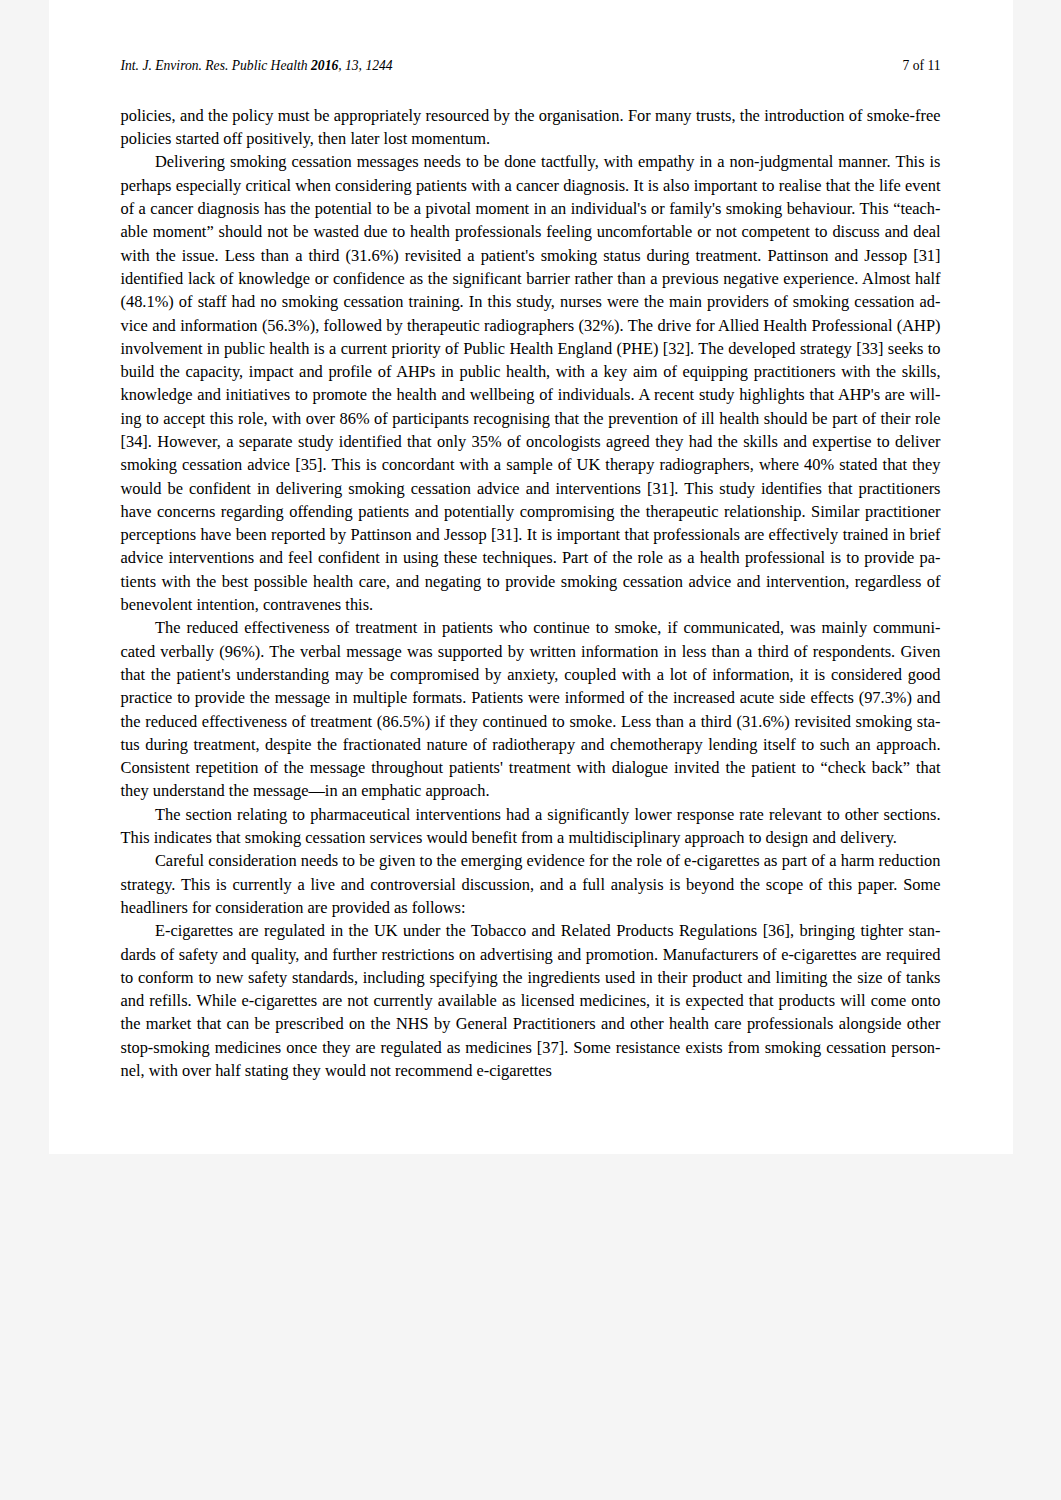Int. J. Environ. Res. Public Health 2016, 13, 1244 7 of 11
policies, and the policy must be appropriately resourced by the organisation. For many trusts, the introduction of smoke-free policies started off positively, then later lost momentum.
Delivering smoking cessation messages needs to be done tactfully, with empathy in a non-judgmental manner. This is perhaps especially critical when considering patients with a cancer diagnosis. It is also important to realise that the life event of a cancer diagnosis has the potential to be a pivotal moment in an individual's or family's smoking behaviour. This “teachable moment” should not be wasted due to health professionals feeling uncomfortable or not competent to discuss and deal with the issue. Less than a third (31.6%) revisited a patient's smoking status during treatment. Pattinson and Jessop [31] identified lack of knowledge or confidence as the significant barrier rather than a previous negative experience. Almost half (48.1%) of staff had no smoking cessation training. In this study, nurses were the main providers of smoking cessation advice and information (56.3%), followed by therapeutic radiographers (32%). The drive for Allied Health Professional (AHP) involvement in public health is a current priority of Public Health England (PHE) [32]. The developed strategy [33] seeks to build the capacity, impact and profile of AHPs in public health, with a key aim of equipping practitioners with the skills, knowledge and initiatives to promote the health and wellbeing of individuals. A recent study highlights that AHP's are willing to accept this role, with over 86% of participants recognising that the prevention of ill health should be part of their role [34]. However, a separate study identified that only 35% of oncologists agreed they had the skills and expertise to deliver smoking cessation advice [35]. This is concordant with a sample of UK therapy radiographers, where 40% stated that they would be confident in delivering smoking cessation advice and interventions [31]. This study identifies that practitioners have concerns regarding offending patients and potentially compromising the therapeutic relationship. Similar practitioner perceptions have been reported by Pattinson and Jessop [31]. It is important that professionals are effectively trained in brief advice interventions and feel confident in using these techniques. Part of the role as a health professional is to provide patients with the best possible health care, and negating to provide smoking cessation advice and intervention, regardless of benevolent intention, contravenes this.
The reduced effectiveness of treatment in patients who continue to smoke, if communicated, was mainly communicated verbally (96%). The verbal message was supported by written information in less than a third of respondents. Given that the patient's understanding may be compromised by anxiety, coupled with a lot of information, it is considered good practice to provide the message in multiple formats. Patients were informed of the increased acute side effects (97.3%) and the reduced effectiveness of treatment (86.5%) if they continued to smoke. Less than a third (31.6%) revisited smoking status during treatment, despite the fractionated nature of radiotherapy and chemotherapy lending itself to such an approach. Consistent repetition of the message throughout patients' treatment with dialogue invited the patient to “check back” that they understand the message—in an emphatic approach.
The section relating to pharmaceutical interventions had a significantly lower response rate relevant to other sections. This indicates that smoking cessation services would benefit from a multidisciplinary approach to design and delivery.
Careful consideration needs to be given to the emerging evidence for the role of e-cigarettes as part of a harm reduction strategy. This is currently a live and controversial discussion, and a full analysis is beyond the scope of this paper. Some headliners for consideration are provided as follows:
E-cigarettes are regulated in the UK under the Tobacco and Related Products Regulations [36], bringing tighter standards of safety and quality, and further restrictions on advertising and promotion. Manufacturers of e-cigarettes are required to conform to new safety standards, including specifying the ingredients used in their product and limiting the size of tanks and refills. While e-cigarettes are not currently available as licensed medicines, it is expected that products will come onto the market that can be prescribed on the NHS by General Practitioners and other health care professionals alongside other stop-smoking medicines once they are regulated as medicines [37]. Some resistance exists from smoking cessation personnel, with over half stating they would not recommend e-cigarettes